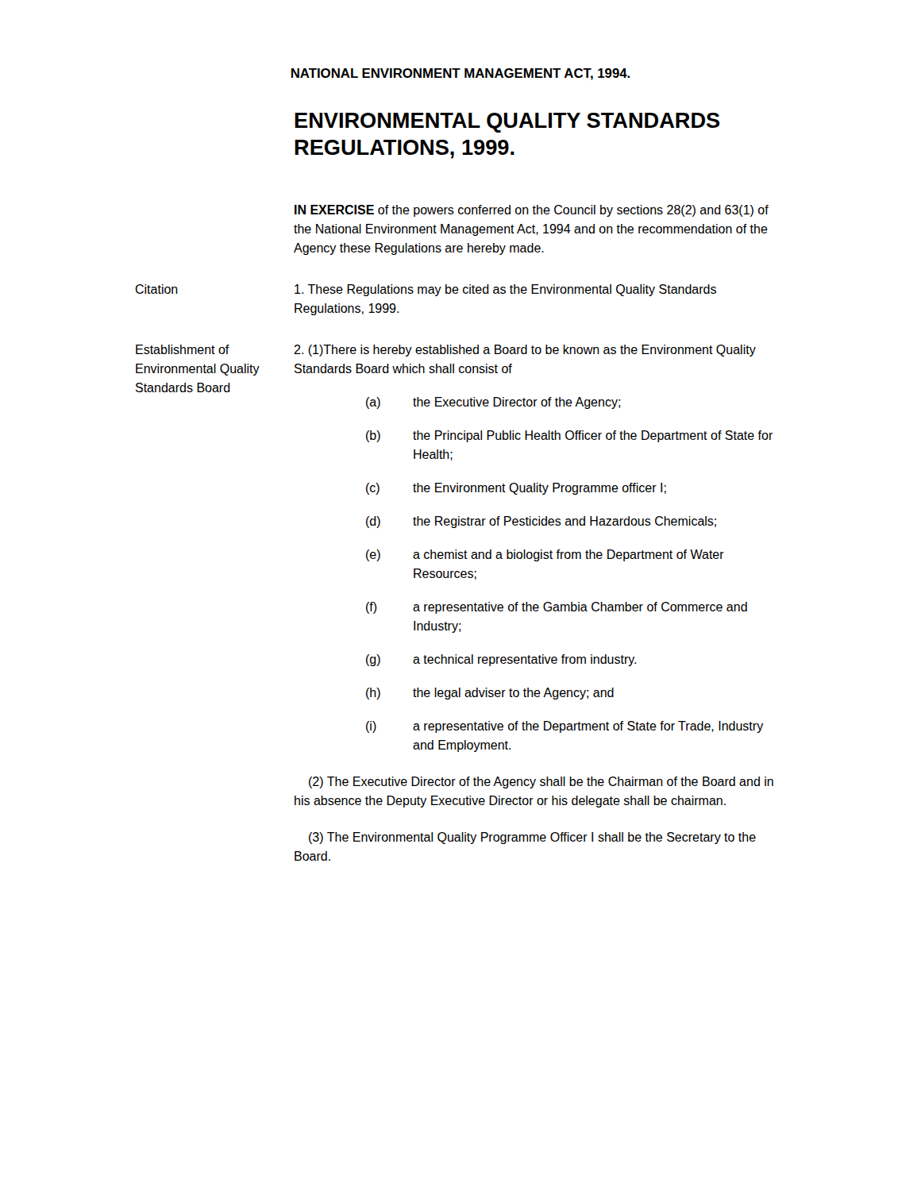NATIONAL ENVIRONMENT MANAGEMENT ACT, 1994.
ENVIRONMENTAL QUALITY STANDARDS REGULATIONS, 1999.
IN EXERCISE of the powers conferred on the Council by sections 28(2) and 63(1) of the National Environment Management Act, 1994 and on the recommendation of the Agency these Regulations are hereby made.
Citation
1. These Regulations may be cited as the Environmental Quality Standards Regulations, 1999.
Establishment of Environmental Quality Standards Board
2. (1)There is hereby established a Board to be known as the Environment Quality Standards Board which shall consist of
(a) the Executive Director of the Agency;
(b) the Principal Public Health Officer of the Department of State for Health;
(c) the Environment Quality Programme officer I;
(d) the Registrar of Pesticides and Hazardous Chemicals;
(e) a chemist and a biologist from the Department of Water Resources;
(f) a representative of the Gambia Chamber of Commerce and Industry;
(g) a technical representative from industry.
(h) the legal adviser to the Agency; and
(i) a representative of the Department of State for Trade, Industry and Employment.
(2) The Executive Director of the Agency shall be the Chairman of the Board and in his absence the Deputy Executive Director or his delegate shall be chairman.
(3) The Environmental Quality Programme Officer I shall be the Secretary to the Board.